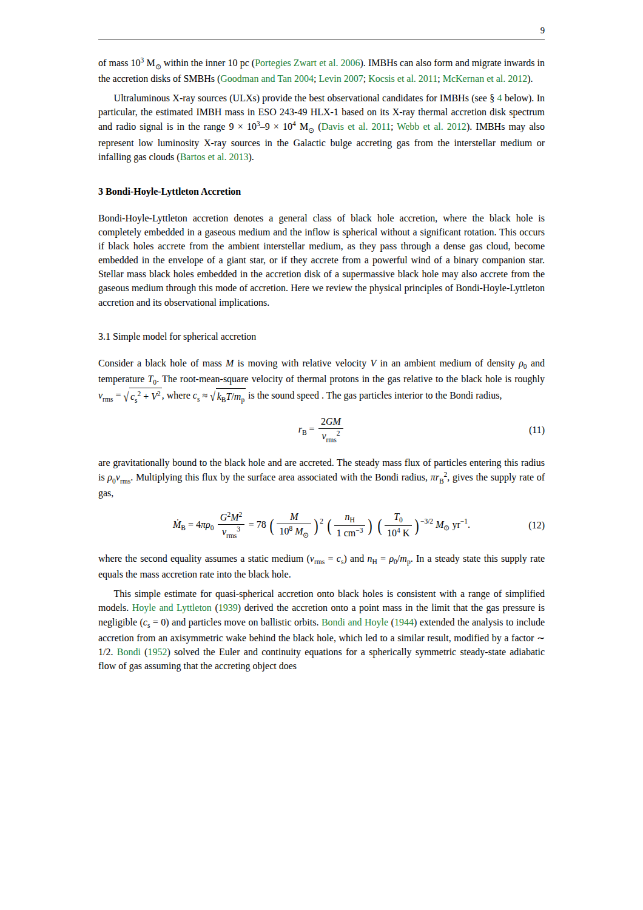9
of mass 103 M⊙ within the inner 10 pc (Portegies Zwart et al. 2006). IMBHs can also form and migrate inwards in the accretion disks of SMBHs (Goodman and Tan 2004; Levin 2007; Kocsis et al. 2011; McKernan et al. 2012).
Ultraluminous X-ray sources (ULXs) provide the best observational candidates for IMBHs (see § 4 below). In particular, the estimated IMBH mass in ESO 243-49 HLX-1 based on its X-ray thermal accretion disk spectrum and radio signal is in the range 9 × 103–9 × 104 M⊙ (Davis et al. 2011; Webb et al. 2012). IMBHs may also represent low luminosity X-ray sources in the Galactic bulge accreting gas from the interstellar medium or infalling gas clouds (Bartos et al. 2013).
3 Bondi-Hoyle-Lyttleton Accretion
Bondi-Hoyle-Lyttleton accretion denotes a general class of black hole accretion, where the black hole is completely embedded in a gaseous medium and the inflow is spherical without a significant rotation. This occurs if black holes accrete from the ambient interstellar medium, as they pass through a dense gas cloud, become embedded in the envelope of a giant star, or if they accrete from a powerful wind of a binary companion star. Stellar mass black holes embedded in the accretion disk of a supermassive black hole may also accrete from the gaseous medium through this mode of accretion. Here we review the physical principles of Bondi-Hoyle-Lyttleton accretion and its observational implications.
3.1 Simple model for spherical accretion
Consider a black hole of mass M is moving with relative velocity V in an ambient medium of density ρ 0 and temperature T 0. The root-mean-square velocity of thermal protons in the gas relative to the black hole is roughly vrms = √cs 2 + V 2, where cs ≈ √kBT/mp is the sound speed . The gas particles interior to the Bondi radius,
rB = 2GM vrms 2 (11)
are gravitationally bound to the black hole and are accreted. The steady mass flux of particles entering this radius is ρ 0 vrms. Multiplying this flux by the surface area associated with the Bondi radius, πrB 2, gives the supply rate of gas,
ṀB = 4πρ 0 G 2 M 2 vrms 3 = 78 (M 108 M⊙) 2 (nH 1 cm−3) (T 0104 K)−3/2 M⊙ yr−1. (12)
where the second equality assumes a static medium (vrms = cs) and nH = ρ 0/mp. In a steady state this supply rate equals the mass accretion rate into the black hole.
This simple estimate for quasi-spherical accretion onto black holes is consistent with a range of simplified models. Hoyle and Lyttleton (1939) derived the accretion onto a point mass in the limit that the gas pressure is negligible (cs = 0) and particles move on ballistic orbits. Bondi and Hoyle (1944) extended the analysis to include accretion from an axisymmetric wake behind the black hole, which led to a similar result, modified by a factor ∼ 1/2. Bondi (1952) solved the Euler and continuity equations for a spherically symmetric steady-state adiabatic flow of gas assuming that the accreting object does